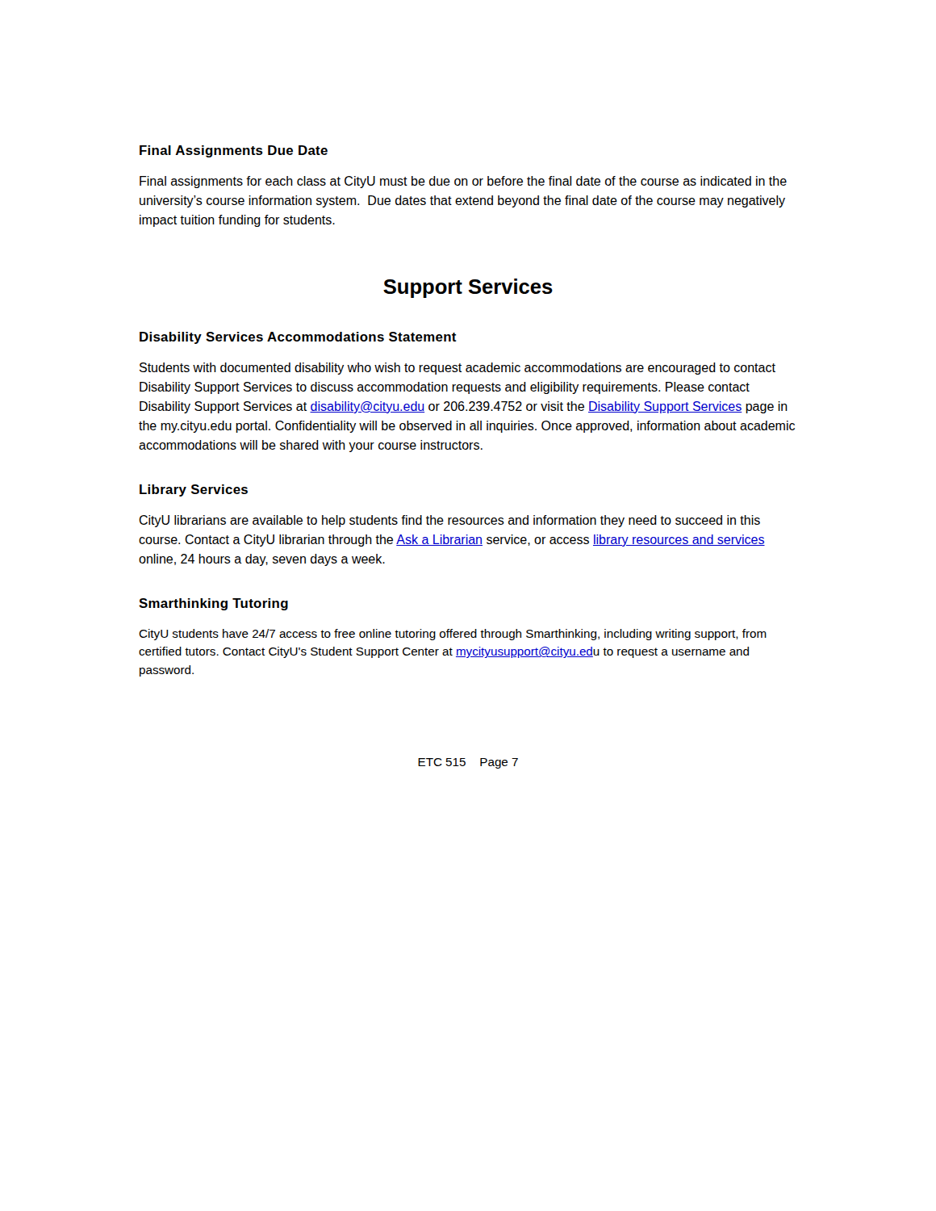Final Assignments Due Date
Final assignments for each class at CityU must be due on or before the final date of the course as indicated in the university’s course information system. Due dates that extend beyond the final date of the course may negatively impact tuition funding for students.
Support Services
Disability Services Accommodations Statement
Students with documented disability who wish to request academic accommodations are encouraged to contact Disability Support Services to discuss accommodation requests and eligibility requirements. Please contact Disability Support Services at disability@cityu.edu or 206.239.4752 or visit the Disability Support Services page in the my.cityu.edu portal. Confidentiality will be observed in all inquiries. Once approved, information about academic accommodations will be shared with your course instructors.
Library Services
CityU librarians are available to help students find the resources and information they need to succeed in this course. Contact a CityU librarian through the Ask a Librarian service, or access library resources and services online, 24 hours a day, seven days a week.
Smarthinking Tutoring
CityU students have 24/7 access to free online tutoring offered through Smarthinking, including writing support, from certified tutors. Contact CityU's Student Support Center at mycityusupport@cityu.edu to request a username and password.
ETC 515 Page 7